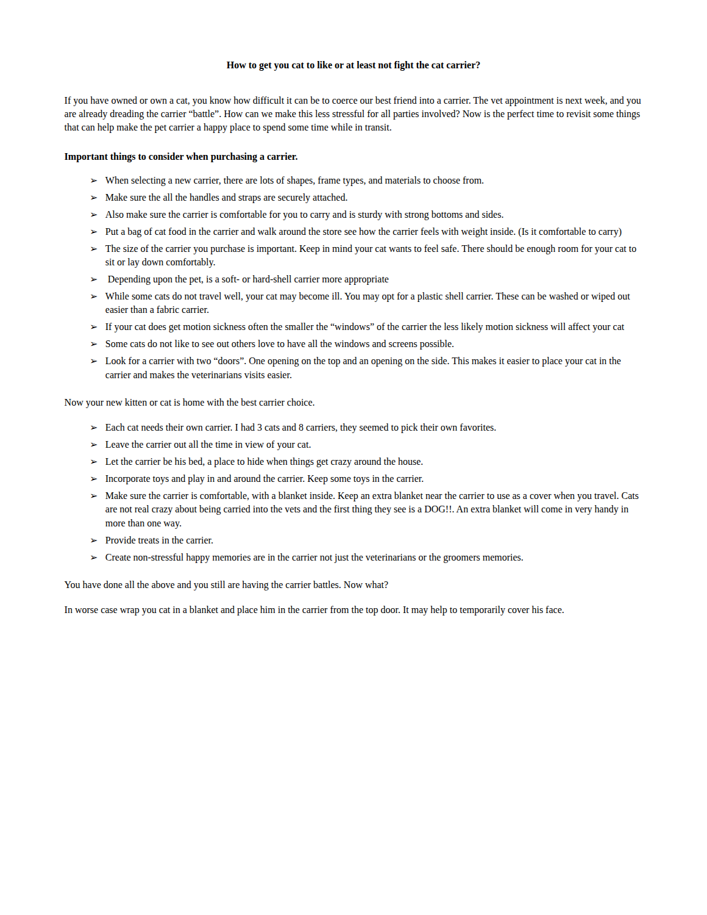How to get you cat to like or at least not fight the cat carrier?
If you have owned or own a cat, you know how difficult it can be to coerce our best friend into a carrier. The vet appointment is next week, and you are already dreading the carrier “battle”. How can we make this less stressful for all parties involved? Now is the perfect time to revisit some things that can help make the pet carrier a happy place to spend some time while in transit.
Important things to consider when purchasing a carrier.
When selecting a new carrier, there are lots of shapes, frame types, and materials to choose from.
Make sure the all the handles and straps are securely attached.
Also make sure the carrier is comfortable for you to carry and is sturdy with strong bottoms and sides.
Put a bag of cat food in the carrier and walk around the store see how the carrier feels with weight inside. (Is it comfortable to carry)
The size of the carrier you purchase is important. Keep in mind your cat wants to feel safe. There should be enough room for your cat to sit or lay down comfortably.
Depending upon the pet, is a soft- or hard-shell carrier more appropriate
While some cats do not travel well, your cat may become ill. You may opt for a plastic shell carrier. These can be washed or wiped out easier than a fabric carrier.
If your cat does get motion sickness often the smaller the “windows” of the carrier the less likely motion sickness will affect your cat
Some cats do not like to see out others love to have all the windows and screens possible.
Look for a carrier with two “doors”. One opening on the top and an opening on the side. This makes it easier to place your cat in the carrier and makes the veterinarians visits easier.
Now your new kitten or cat is home with the best carrier choice.
Each cat needs their own carrier. I had 3 cats and 8 carriers, they seemed to pick their own favorites.
Leave the carrier out all the time in view of your cat.
Let the carrier be his bed, a place to hide when things get crazy around the house.
Incorporate toys and play in and around the carrier. Keep some toys in the carrier.
Make sure the carrier is comfortable, with a blanket inside. Keep an extra blanket near the carrier to use as a cover when you travel. Cats are not real crazy about being carried into the vets and the first thing they see is a DOG!!. An extra blanket will come in very handy in more than one way.
Provide treats in the carrier.
Create non-stressful happy memories are in the carrier not just the veterinarians or the groomers memories.
You have done all the above and you still are having the carrier battles. Now what?
In worse case wrap you cat in a blanket and place him in the carrier from the top door. It may help to temporarily cover his face.